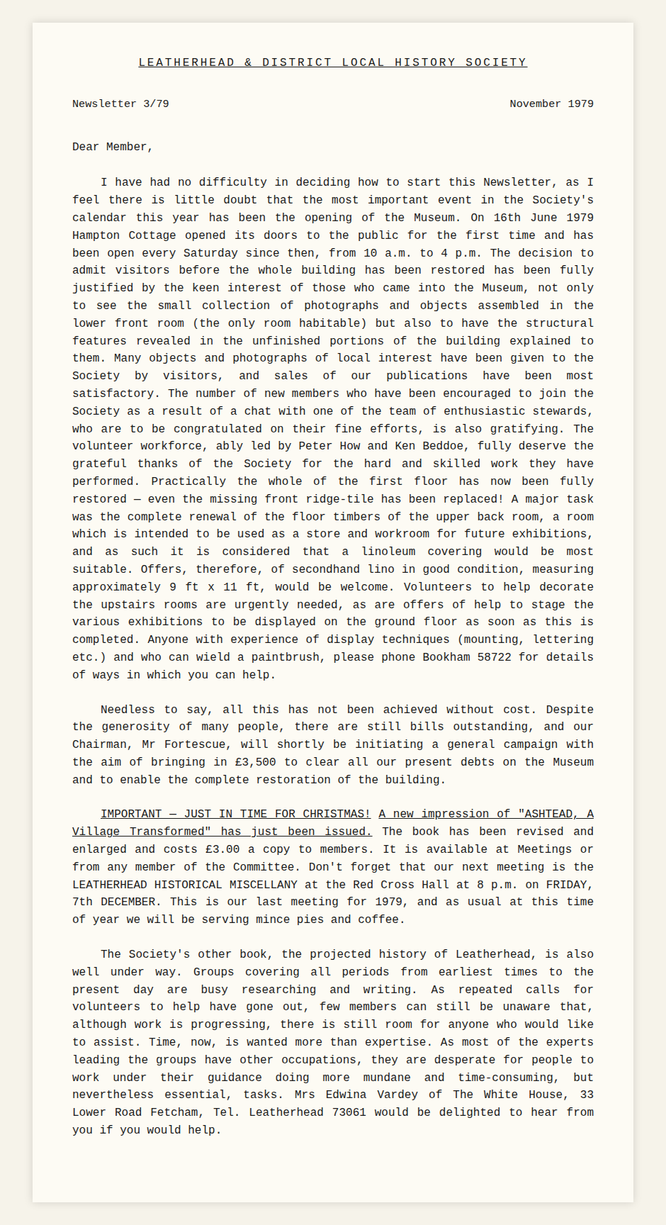LEATHERHEAD & DISTRICT LOCAL HISTORY SOCIETY
Newsletter 3/79 November 1979
Dear Member,
I have had no difficulty in deciding how to start this Newsletter, as I feel there is little doubt that the most important event in the Society's calendar this year has been the opening of the Museum. On 16th June 1979 Hampton Cottage opened its doors to the public for the first time and has been open every Saturday since then, from 10 a.m. to 4 p.m. The decision to admit visitors before the whole building has been restored has been fully justified by the keen interest of those who came into the Museum, not only to see the small collection of photographs and objects assembled in the lower front room (the only room habitable) but also to have the structural features revealed in the unfinished portions of the building explained to them. Many objects and photographs of local interest have been given to the Society by visitors, and sales of our publications have been most satisfactory. The number of new members who have been encouraged to join the Society as a result of a chat with one of the team of enthusiastic stewards, who are to be congratulated on their fine efforts, is also gratifying. The volunteer workforce, ably led by Peter How and Ken Beddoe, fully deserve the grateful thanks of the Society for the hard and skilled work they have performed. Practically the whole of the first floor has now been fully restored — even the missing front ridge-tile has been replaced! A major task was the complete renewal of the floor timbers of the upper back room, a room which is intended to be used as a store and workroom for future exhibitions, and as such it is considered that a linoleum covering would be most suitable. Offers, therefore, of secondhand lino in good condition, measuring approximately 9 ft x 11 ft, would be welcome. Volunteers to help decorate the upstairs rooms are urgently needed, as are offers of help to stage the various exhibitions to be displayed on the ground floor as soon as this is completed. Anyone with experience of display techniques (mounting, lettering etc.) and who can wield a paintbrush, please phone Bookham 58722 for details of ways in which you can help.
Needless to say, all this has not been achieved without cost. Despite the generosity of many people, there are still bills outstanding, and our Chairman, Mr Fortescue, will shortly be initiating a general campaign with the aim of bringing in £3,500 to clear all our present debts on the Museum and to enable the complete restoration of the building.
IMPORTANT — JUST IN TIME FOR CHRISTMAS! A new impression of "ASHTEAD, A Village Transformed" has just been issued. The book has been revised and enlarged and costs £3.00 a copy to members. It is available at Meetings or from any member of the Committee. Don't forget that our next meeting is the LEATHERHEAD HISTORICAL MISCELLANY at the Red Cross Hall at 8 p.m. on FRIDAY, 7th DECEMBER. This is our last meeting for 1979, and as usual at this time of year we will be serving mince pies and coffee.
The Society's other book, the projected history of Leatherhead, is also well under way. Groups covering all periods from earliest times to the present day are busy researching and writing. As repeated calls for volunteers to help have gone out, few members can still be unaware that, although work is progressing, there is still room for anyone who would like to assist. Time, now, is wanted more than expertise. As most of the experts leading the groups have other occupations, they are desperate for people to work under their guidance doing more mundane and time-consuming, but nevertheless essential, tasks. Mrs Edwina Vardey of The White House, 33 Lower Road Fetcham, Tel. Leatherhead 73061 would be delighted to hear from you if you would help.